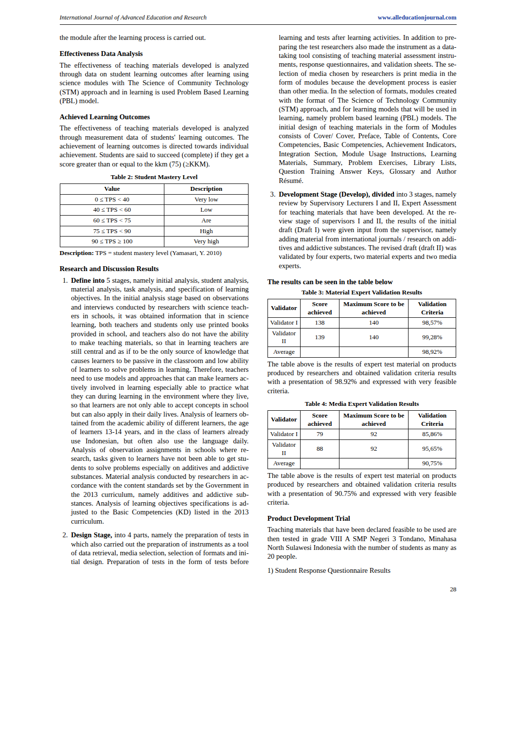International Journal of Advanced Education and Research www.alleducationjournal.com
the module after the learning process is carried out.
Effectiveness Data Analysis
The effectiveness of teaching materials developed is analyzed through data on student learning outcomes after learning using science modules with The Science of Community Technology (STM) approach and in learning is used Problem Based Learning (PBL) model.
Achieved Learning Outcomes
The effectiveness of teaching materials developed is analyzed through measurement data of students' learning outcomes. The achievement of learning outcomes is directed towards individual achievement. Students are said to succeed (complete) if they get a score greater than or equal to the kkm (75) (≥KKM).
Table 2: Student Mastery Level
| Value | Description |
| --- | --- |
| 0 ≤ TPS < 40 | Very low |
| 40 ≤ TPS < 60 | Low |
| 60 ≤ TPS < 75 | Are |
| 75 ≤ TPS < 90 | High |
| 90 ≤ TPS ≥ 100 | Very high |
Description: TPS = student mastery level (Yamasari, Y. 2010)
Research and Discussion Results
Define into 5 stages, namely initial analysis, student analysis, material analysis, task analysis, and specification of learning objectives. In the initial analysis stage based on observations and interviews conducted by researchers with science teachers in schools, it was obtained information that in science learning, both teachers and students only use printed books provided in school, and teachers also do not have the ability to make teaching materials, so that in learning teachers are still central and as if to be the only source of knowledge that causes learners to be passive in the classroom and low ability of learners to solve problems in learning. Therefore, teachers need to use models and approaches that can make learners actively involved in learning especially able to practice what they can during learning in the environment where they live, so that learners are not only able to accept concepts in school but can also apply in their daily lives. Analysis of learners obtained from the academic ability of different learners, the age of learners 13-14 years, and in the class of learners already use Indonesian, but often also use the language daily. Analysis of observation assignments in schools where research, tasks given to learners have not been able to get students to solve problems especially on additives and addictive substances. Material analysis conducted by researchers in accordance with the content standards set by the Government in the 2013 curriculum, namely additives and addictive substances. Analysis of learning objectives specifications is adjusted to the Basic Competencies (KD) listed in the 2013 curriculum.
Design Stage, into 4 parts, namely the preparation of tests in which also carried out the preparation of instruments as a tool of data retrieval, media selection, selection of formats and initial design. Preparation of tests in the form of tests before learning and tests after learning activities. In addition to preparing the test researchers also made the instrument as a data-taking tool consisting of teaching material assessment instruments, response questionnaires, and validation sheets. The selection of media chosen by researchers is print media in the form of modules because the development process is easier than other media. In the selection of formats, modules created with the format of The Science of Technology Community (STM) approach, and for learning models that will be used in learning, namely problem based learning (PBL) models. The initial design of teaching materials in the form of Modules consists of Cover/ Cover, Preface, Table of Contents, Core Competencies, Basic Competencies, Achievement Indicators, Integration Section, Module Usage Instructions, Learning Materials, Summary, Problem Exercises, Library Lists, Question Training Answer Keys, Glossary and Author Résumé.
Development Stage (Develop), divided into 3 stages, namely review by Supervisory Lecturers I and II, Expert Assessment for teaching materials that have been developed. At the review stage of supervisors I and II, the results of the initial draft (Draft I) were given input from the supervisor, namely adding material from international journals / research on additives and addictive substances. The revised draft (draft II) was validated by four experts, two material experts and two media experts.
The results can be seen in the table below
Table 3: Material Expert Validation Results
| Validator | Score achieved | Maximum Score to be achieved | Validation Criteria |
| --- | --- | --- | --- |
| Validator I | 138 | 140 | 98,57% |
| Validator II | 139 | 140 | 99,28% |
| Average | | | 98,92% |
The table above is the results of expert test material on products produced by researchers and obtained validation criteria results with a presentation of 98.92% and expressed with very feasible criteria.
Table 4: Media Expert Validation Results
| Validator | Score achieved | Maximum Score to be achieved | Validation Criteria |
| --- | --- | --- | --- |
| Validator I | 79 | 92 | 85,86% |
| Validator II | 88 | 92 | 95,65% |
| Average | | | 90,75% |
The table above is the results of expert test material on products produced by researchers and obtained validation criteria results with a presentation of 90.75% and expressed with very feasible criteria.
Product Development Trial
Teaching materials that have been declared feasible to be used are then tested in grade VIII A SMP Negeri 3 Tondano, Minahasa North Sulawesi Indonesia with the number of students as many as 20 people.
1) Student Response Questionnaire Results
28